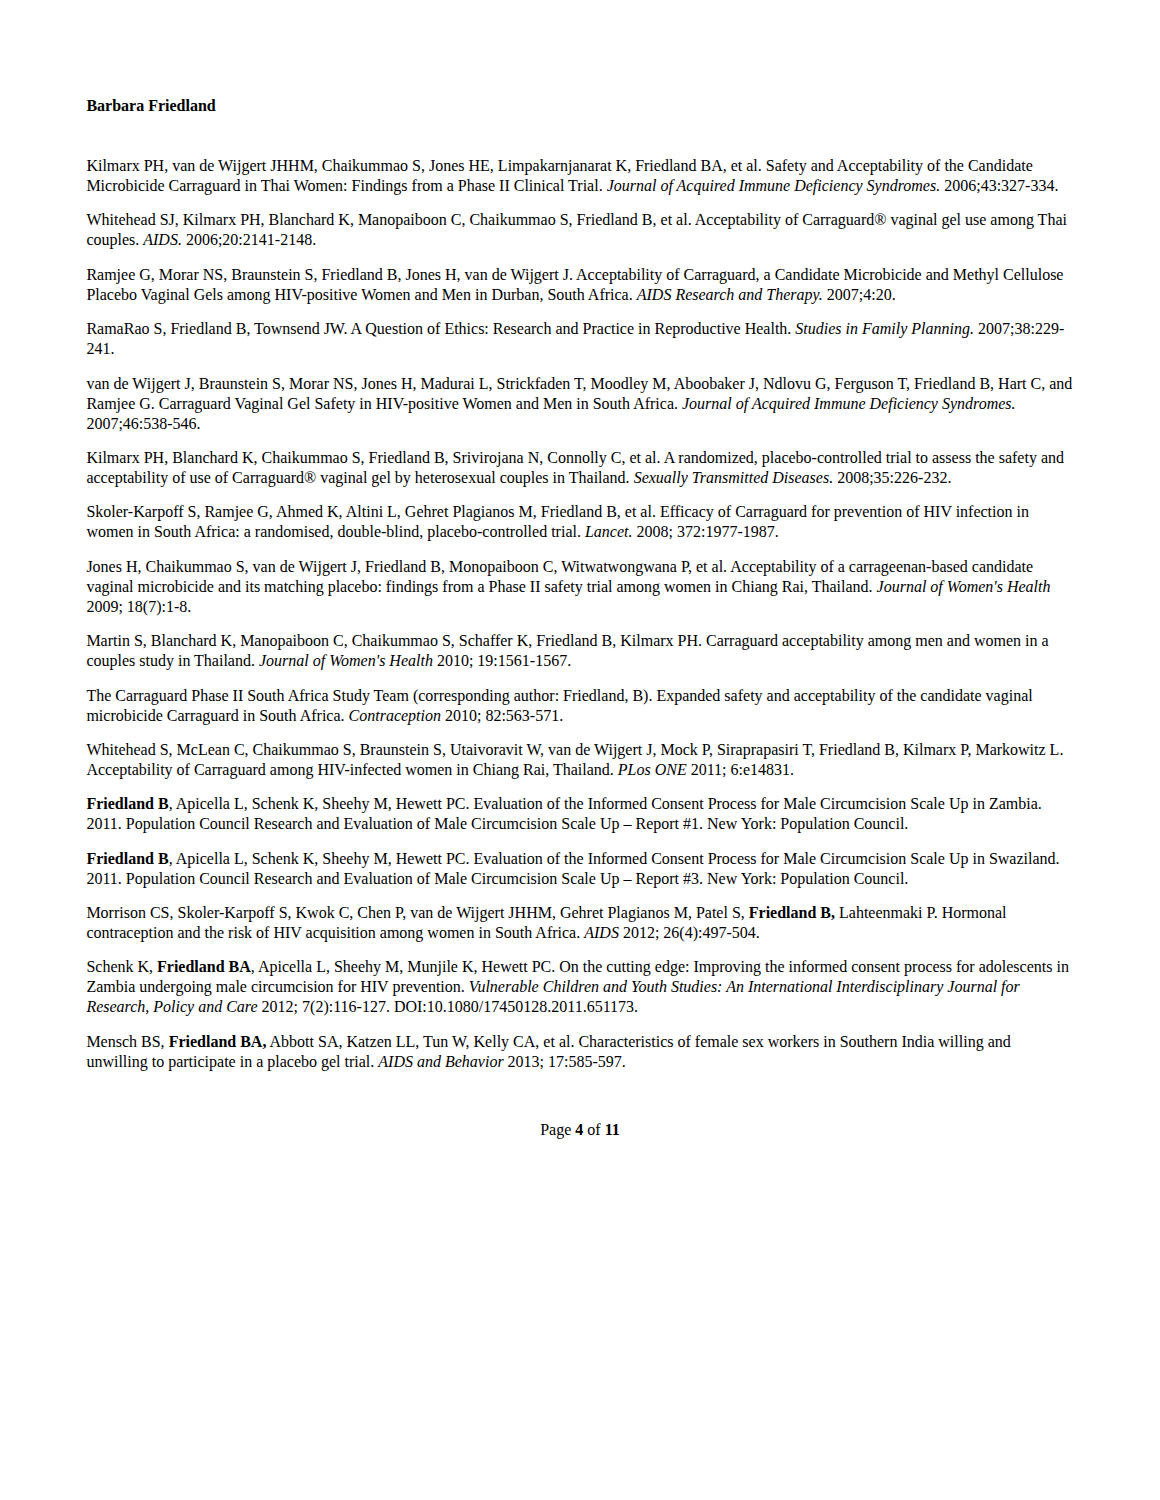Barbara Friedland
Kilmarx PH, van de Wijgert JHHM, Chaikummao S, Jones HE, Limpakarnjanarat K, Friedland BA, et al. Safety and Acceptability of the Candidate Microbicide Carraguard in Thai Women: Findings from a Phase II Clinical Trial. Journal of Acquired Immune Deficiency Syndromes. 2006;43:327-334.
Whitehead SJ, Kilmarx PH, Blanchard K, Manopaiboon C, Chaikummao S, Friedland B, et al. Acceptability of Carraguard® vaginal gel use among Thai couples. AIDS. 2006;20:2141-2148.
Ramjee G, Morar NS, Braunstein S, Friedland B, Jones H, van de Wijgert J. Acceptability of Carraguard, a Candidate Microbicide and Methyl Cellulose Placebo Vaginal Gels among HIV-positive Women and Men in Durban, South Africa. AIDS Research and Therapy. 2007;4:20.
RamaRao S, Friedland B, Townsend JW. A Question of Ethics: Research and Practice in Reproductive Health. Studies in Family Planning. 2007;38:229-241.
van de Wijgert J, Braunstein S, Morar NS, Jones H, Madurai L, Strickfaden T, Moodley M, Aboobaker J, Ndlovu G, Ferguson T, Friedland B, Hart C, and Ramjee G. Carraguard Vaginal Gel Safety in HIV-positive Women and Men in South Africa. Journal of Acquired Immune Deficiency Syndromes. 2007;46:538-546.
Kilmarx PH, Blanchard K, Chaikummao S, Friedland B, Srivirojana N, Connolly C, et al. A randomized, placebo-controlled trial to assess the safety and acceptability of use of Carraguard® vaginal gel by heterosexual couples in Thailand. Sexually Transmitted Diseases. 2008;35:226-232.
Skoler-Karpoff S, Ramjee G, Ahmed K, Altini L, Gehret Plagianos M, Friedland B, et al. Efficacy of Carraguard for prevention of HIV infection in women in South Africa: a randomised, double-blind, placebo-controlled trial. Lancet. 2008; 372:1977-1987.
Jones H, Chaikummao S, van de Wijgert J, Friedland B, Monopaiboon C, Witwatwongwana P, et al. Acceptability of a carrageenan-based candidate vaginal microbicide and its matching placebo: findings from a Phase II safety trial among women in Chiang Rai, Thailand. Journal of Women's Health 2009; 18(7):1-8.
Martin S, Blanchard K, Manopaiboon C, Chaikummao S, Schaffer K, Friedland B, Kilmarx PH. Carraguard acceptability among men and women in a couples study in Thailand. Journal of Women's Health 2010; 19:1561-1567.
The Carraguard Phase II South Africa Study Team (corresponding author: Friedland, B). Expanded safety and acceptability of the candidate vaginal microbicide Carraguard in South Africa. Contraception 2010; 82:563-571.
Whitehead S, McLean C, Chaikummao S, Braunstein S, Utaivoravit W, van de Wijgert J, Mock P, Siraprapasiri T, Friedland B, Kilmarx P, Markowitz L. Acceptability of Carraguard among HIV-infected women in Chiang Rai, Thailand. PLos ONE 2011; 6:e14831.
Friedland B, Apicella L, Schenk K, Sheehy M, Hewett PC. Evaluation of the Informed Consent Process for Male Circumcision Scale Up in Zambia. 2011. Population Council Research and Evaluation of Male Circumcision Scale Up – Report #1. New York: Population Council.
Friedland B, Apicella L, Schenk K, Sheehy M, Hewett PC. Evaluation of the Informed Consent Process for Male Circumcision Scale Up in Swaziland. 2011. Population Council Research and Evaluation of Male Circumcision Scale Up – Report #3. New York: Population Council.
Morrison CS, Skoler-Karpoff S, Kwok C, Chen P, van de Wijgert JHHM, Gehret Plagianos M, Patel S, Friedland B, Lahteenmaki P. Hormonal contraception and the risk of HIV acquisition among women in South Africa. AIDS 2012; 26(4):497-504.
Schenk K, Friedland BA, Apicella L, Sheehy M, Munjile K, Hewett PC. On the cutting edge: Improving the informed consent process for adolescents in Zambia undergoing male circumcision for HIV prevention. Vulnerable Children and Youth Studies: An International Interdisciplinary Journal for Research, Policy and Care 2012; 7(2):116-127. DOI:10.1080/17450128.2011.651173.
Mensch BS, Friedland BA, Abbott SA, Katzen LL, Tun W, Kelly CA, et al. Characteristics of female sex workers in Southern India willing and unwilling to participate in a placebo gel trial. AIDS and Behavior 2013; 17:585-597.
Page 4 of 11